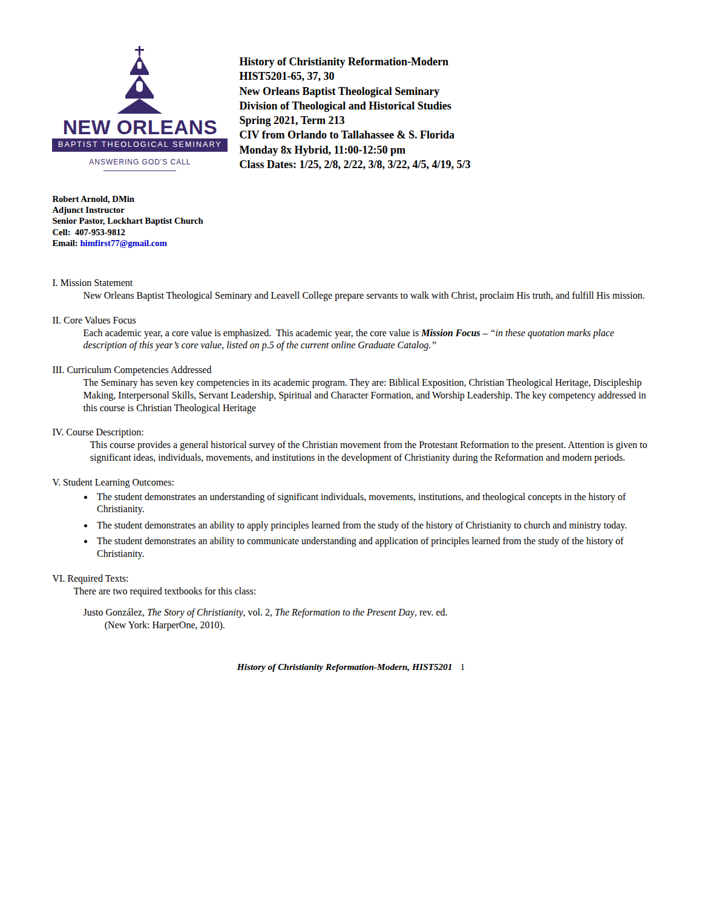NEW ORLEANS
BAPTIST THEOLOGICAL SEMINARY
ANSWERING GOD'S CALL
History of Christianity Reformation-Modern
HIST5201-65, 37, 30
New Orleans Baptist Theological Seminary
Division of Theological and Historical Studies
Spring 2021, Term 213
CIV from Orlando to Tallahassee & S. Florida
Monday 8x Hybrid, 11:00-12:50 pm
Class Dates: 1/25, 2/8, 2/22, 3/8, 3/22, 4/5, 4/19, 5/3
Robert Arnold, DMin
Adjunct Instructor
Senior Pastor, Lockhart Baptist Church
Cell: 407-953-9812
Email: himfirst77@gmail.com
I. Mission Statement
New Orleans Baptist Theological Seminary and Leavell College prepare servants to walk with Christ, proclaim His truth, and fulfill His mission.
II. Core Values Focus
Each academic year, a core value is emphasized. This academic year, the core value is Mission Focus – “in these quotation marks place description of this year’s core value, listed on p.5 of the current online Graduate Catalog.”
III. Curriculum Competencies Addressed
The Seminary has seven key competencies in its academic program. They are: Biblical Exposition, Christian Theological Heritage, Discipleship Making, Interpersonal Skills, Servant Leadership, Spiritual and Character Formation, and Worship Leadership. The key competency addressed in this course is Christian Theological Heritage
IV. Course Description:
This course provides a general historical survey of the Christian movement from the Protestant Reformation to the present. Attention is given to significant ideas, individuals, movements, and institutions in the development of Christianity during the Reformation and modern periods.
V. Student Learning Outcomes:
The student demonstrates an understanding of significant individuals, movements, institutions, and theological concepts in the history of Christianity.
The student demonstrates an ability to apply principles learned from the study of the history of Christianity to church and ministry today.
The student demonstrates an ability to communicate understanding and application of principles learned from the study of the history of Christianity.
VI. Required Texts:
There are two required textbooks for this class:
Justo González, The Story of Christianity, vol. 2, The Reformation to the Present Day, rev. ed. (New York: HarperOne, 2010).
History of Christianity Reformation-Modern, HIST5201 1